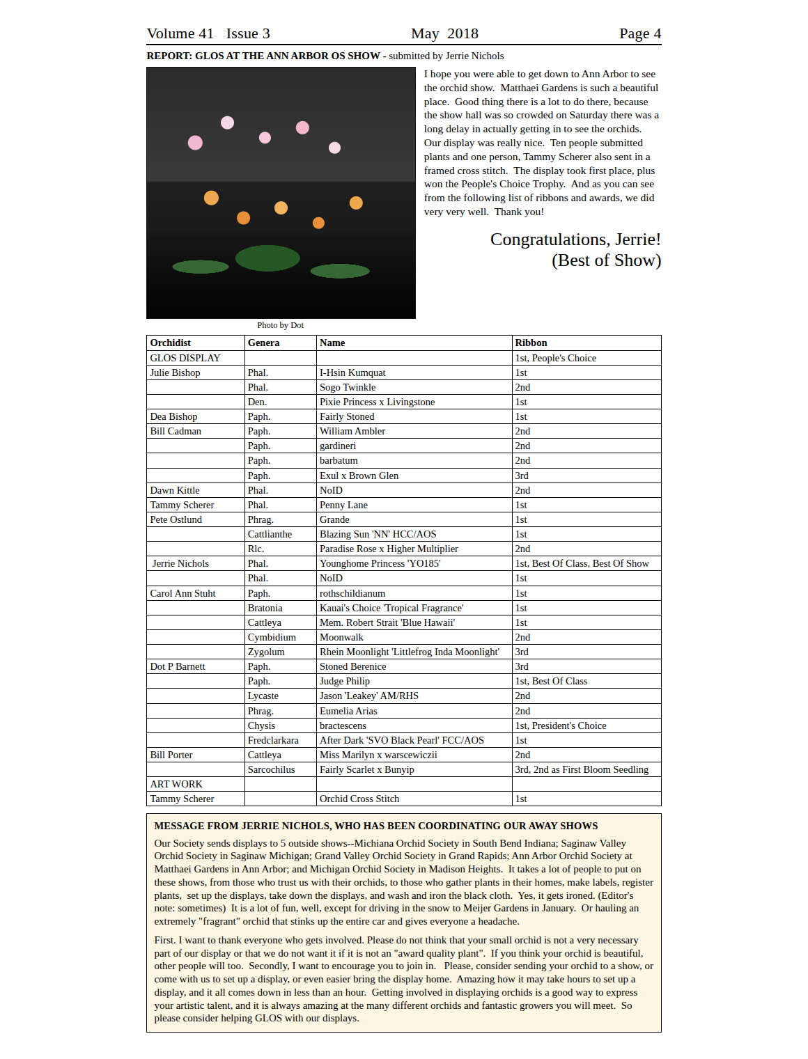Volume 41 Issue 3
May 2018
Page 4
REPORT: GLOS AT THE ANN ARBOR OS SHOW - submitted by Jerrie Nichols
Photo by Dot
I hope you were able to get down to Ann Arbor to see the orchid show. Matthaei Gardens is such a beautiful place. Good thing there is a lot to do there, because the show hall was so crowded on Saturday there was a long delay in actually getting in to see the orchids. Our display was really nice. Ten people submitted plants and one person, Tammy Scherer also sent in a framed cross stitch. The display took first place, plus won the People's Choice Trophy. And as you can see from the following list of ribbons and awards, we did very very well. Thank you!
Congratulations, Jerrie!
(Best of Show)
| Orchidist | Genera | Name | Ribbon |
| --- | --- | --- | --- |
| GLOS DISPLAY | | | 1st, People's Choice |
| Julie Bishop | Phal. | I-Hsin Kumquat | 1st |
| | Phal. | Sogo Twinkle | 2nd |
| | Den. | Pixie Princess x Livingstone | 1st |
| Dea Bishop | Paph. | Fairly Stoned | 1st |
| Bill Cadman | Paph. | William Ambler | 2nd |
| | Paph. | gardineri | 2nd |
| | Paph. | barbatum | 2nd |
| | Paph. | Exul x Brown Glen | 3rd |
| Dawn Kittle | Phal. | NoID | 2nd |
| Tammy Scherer | Phal. | Penny Lane | 1st |
| Pete Ostlund | Phrag. | Grande | 1st |
| | Cattlianthe | Blazing Sun 'NN' HCC/AOS | 1st |
| | Rlc. | Paradise Rose x Higher Multiplier | 2nd |
| Jerrie Nichols | Phal. | Younghome Princess 'YO185' | 1st, Best Of Class, Best Of Show |
| | Phal. | NoID | 1st |
| Carol Ann Stuht | Paph. | rothschildianum | 1st |
| | Bratonia | Kauai's Choice 'Tropical Fragrance' | 1st |
| | Cattleya | Mem. Robert Strait 'Blue Hawaii' | 1st |
| | Cymbidium | Moonwalk | 2nd |
| | Zygolum | Rhein Moonlight 'Littlefrog Inda Moonlight' | 3rd |
| Dot P Barnett | Paph. | Stoned Berenice | 3rd |
| | Paph. | Judge Philip | 1st, Best Of Class |
| | Lycaste | Jason 'Leakey' AM/RHS | 2nd |
| | Phrag. | Eumelia Arias | 2nd |
| | Chysis | bractescens | 1st, President's Choice |
| | Fredclarkara | After Dark 'SVO Black Pearl' FCC/AOS | 1st |
| Bill Porter | Cattleya | Miss Marilyn x warscewiczii | 2nd |
| | Sarcochilus | Fairly Scarlet x Bunyip | 3rd, 2nd as First Bloom Seedling |
| ART WORK | | | |
| Tammy Scherer | | Orchid Cross Stitch | 1st |
MESSAGE FROM JERRIE NICHOLS, WHO HAS BEEN COORDINATING OUR AWAY SHOWS
Our Society sends displays to 5 outside shows--Michiana Orchid Society in South Bend Indiana; Saginaw Valley Orchid Society in Saginaw Michigan; Grand Valley Orchid Society in Grand Rapids; Ann Arbor Orchid Society at Matthaei Gardens in Ann Arbor; and Michigan Orchid Society in Madison Heights. It takes a lot of people to put on these shows, from those who trust us with their orchids, to those who gather plants in their homes, make labels, register plants, set up the displays, take down the displays, and wash and iron the black cloth. Yes, it gets ironed. (Editor's note: sometimes) It is a lot of fun, well, except for driving in the snow to Meijer Gardens in January. Or hauling an extremely "fragrant" orchid that stinks up the entire car and gives everyone a headache.
First. I want to thank everyone who gets involved. Please do not think that your small orchid is not a very necessary part of our display or that we do not want it if it is not an "award quality plant". If you think your orchid is beautiful, other people will too. Secondly, I want to encourage you to join in. Please, consider sending your orchid to a show, or come with us to set up a display, or even easier bring the display home. Amazing how it may take hours to set up a display, and it all comes down in less than an hour. Getting involved in displaying orchids is a good way to express your artistic talent, and it is always amazing at the many different orchids and fantastic growers you will meet. So please consider helping GLOS with our displays.